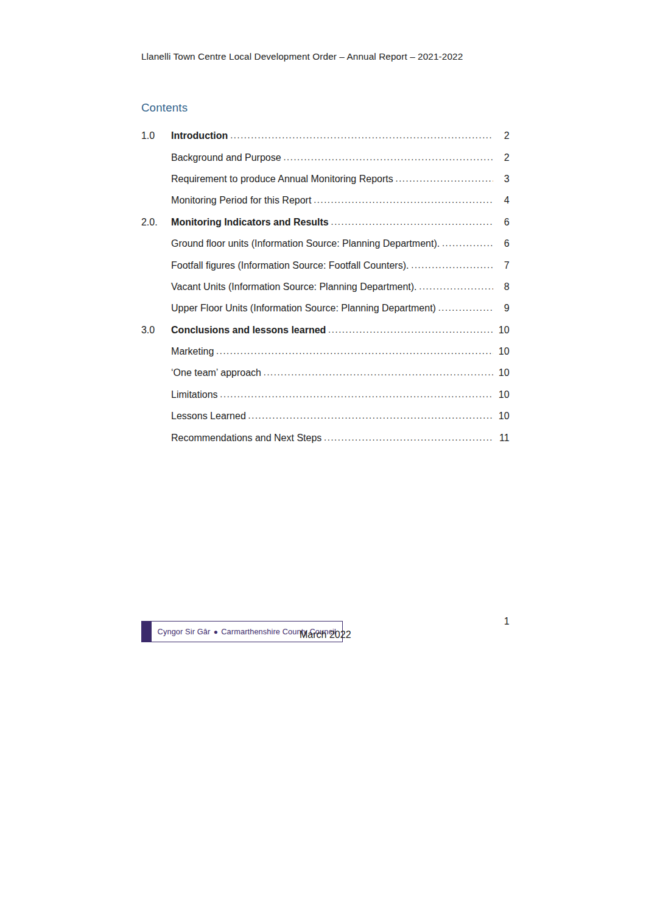Llanelli Town Centre Local Development Order – Annual Report – 2021-2022
Contents
1.0 Introduction ........................................................................................................... 2
Background and Purpose ..................................................................................................... 2
Requirement to produce Annual Monitoring Reports .......................................................... 3
Monitoring Period for this Report ......................................................................................... 4
2.0. Monitoring Indicators and Results .............................................................................. 6
Ground floor units (Information Source: Planning Department). ........................................ 6
Footfall figures (Information Source: Footfall Counters). ..................................................... 7
Vacant Units (Information Source: Planning Department). ................................................... 8
Upper Floor Units (Information Source: Planning Department) .......................................... 9
3.0 Conclusions and lessons learned .............................................................................. 10
Marketing ......................................................................................................................... 10
‘One team’ approach ......................................................................................................... 10
Limitations ......................................................................................................................... 10
Lessons Learned .............................................................................................................. 10
Recommendations and Next Steps ..................................................................................... 11
Cyngor Sir Gâr ● Carmarthenshire County Council
1
March 2022